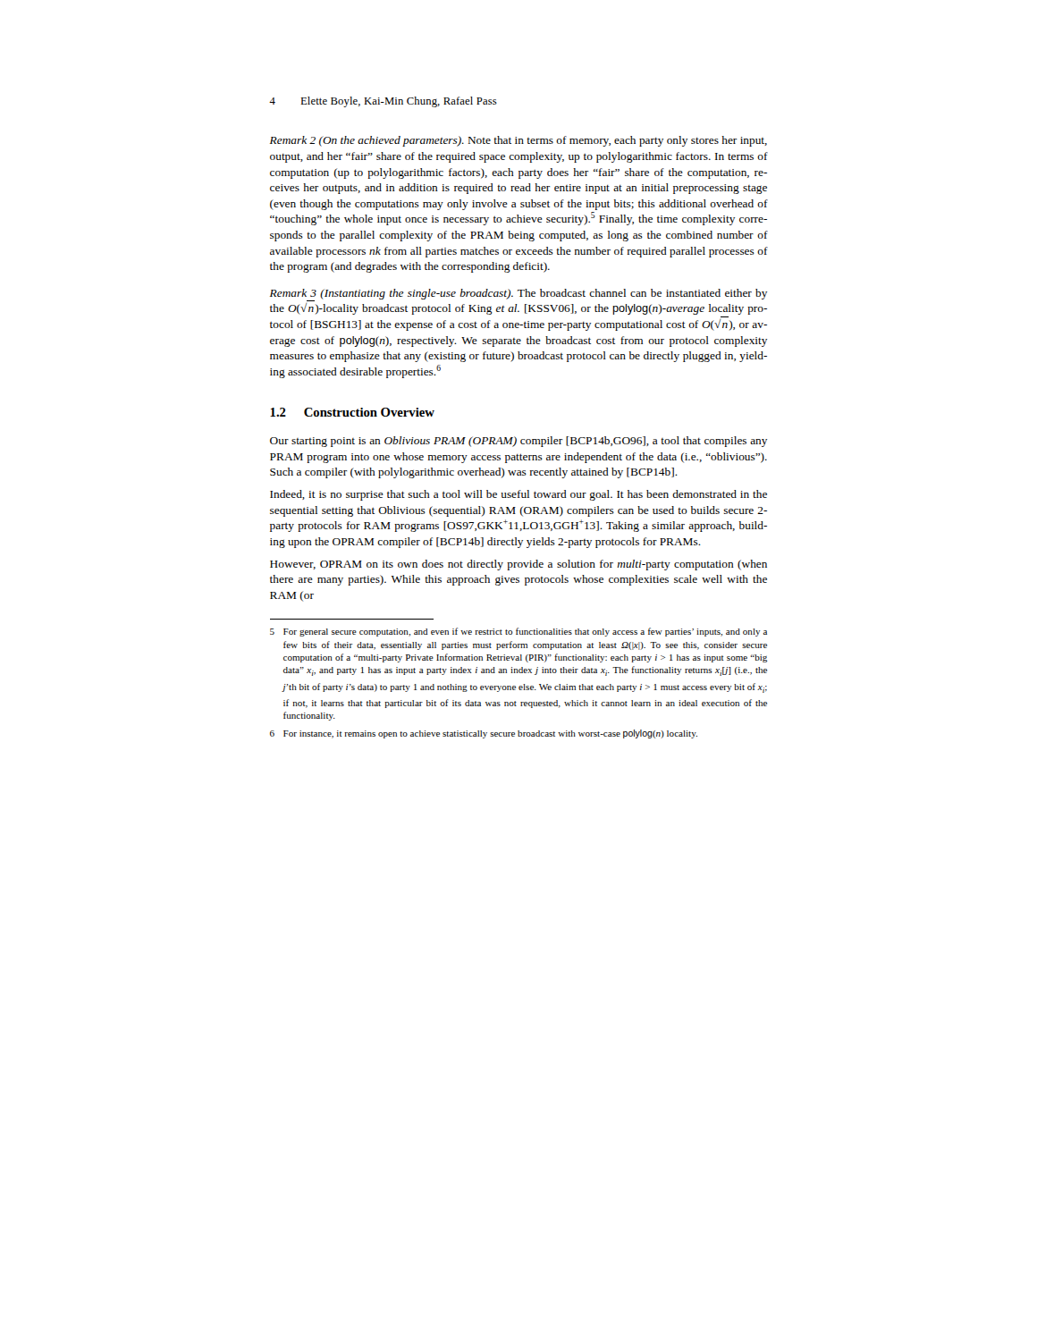4 Elette Boyle, Kai-Min Chung, Rafael Pass
Remark 2 (On the achieved parameters). Note that in terms of memory, each party only stores her input, output, and her “fair” share of the required space complexity, up to polylogarithmic factors. In terms of computation (up to polylogarithmic factors), each party does her “fair” share of the computation, receives her outputs, and in addition is required to read her entire input at an initial preprocessing stage (even though the computations may only involve a subset of the input bits; this additional overhead of “touching” the whole input once is necessary to achieve security).5 Finally, the time complexity corresponds to the parallel complexity of the PRAM being computed, as long as the combined number of available processors nk from all parties matches or exceeds the number of required parallel processes of the program (and degrades with the corresponding deficit).
Remark 3 (Instantiating the single-use broadcast). The broadcast channel can be instantiated either by the O(√n)-locality broadcast protocol of King et al. [KSSV06], or the polylog(n)-average locality protocol of [BSGH13] at the expense of a cost of a one-time per-party computational cost of O(√n), or average cost of polylog(n), respectively. We separate the broadcast cost from our protocol complexity measures to emphasize that any (existing or future) broadcast protocol can be directly plugged in, yielding associated desirable properties.6
1.2 Construction Overview
Our starting point is an Oblivious PRAM (OPRAM) compiler [BCP14b,GO96], a tool that compiles any PRAM program into one whose memory access patterns are independent of the data (i.e., “oblivious”). Such a compiler (with polylogarithmic overhead) was recently attained by [BCP14b].
Indeed, it is no surprise that such a tool will be useful toward our goal. It has been demonstrated in the sequential setting that Oblivious (sequential) RAM (ORAM) compilers can be used to builds secure 2-party protocols for RAM programs [OS97,GKK+11,LO13,GGH+13]. Taking a similar approach, building upon the OPRAM compiler of [BCP14b] directly yields 2-party protocols for PRAMs.
However, OPRAM on its own does not directly provide a solution for multi-party computation (when there are many parties). While this approach gives protocols whose complexities scale well with the RAM (or
5
For general secure computation, and even if we restrict to functionalities that only access a few parties’ inputs, and only a few bits of their data, essentially all parties must perform computation at least Ω(|x|). To see this, consider secure computation of a “multi-party Private Information Retrieval (PIR)” functionality: each party i > 1 has as input some “big data” xi, and party 1 has as input a party index i and an index j into their data xi. The functionality returns xi[j] (i.e., the j’th bit of party i’s data) to party 1 and nothing to everyone else. We claim that each party i > 1 must access every bit of xi; if not, it learns that that particular bit of its data was not requested, which it cannot learn in an ideal execution of the functionality.
6
For instance, it remains open to achieve statistically secure broadcast with worst-case polylog(n) locality.